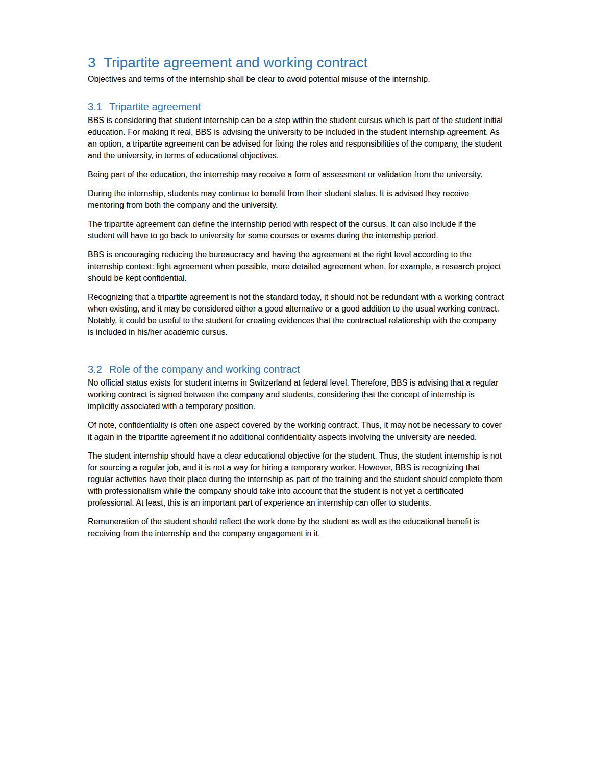3 Tripartite agreement and working contract
Objectives and terms of the internship shall be clear to avoid potential misuse of the internship.
3.1 Tripartite agreement
BBS is considering that student internship can be a step within the student cursus which is part of the student initial education. For making it real, BBS is advising the university to be included in the student internship agreement. As an option, a tripartite agreement can be advised for fixing the roles and responsibilities of the company, the student and the university, in terms of educational objectives.
Being part of the education, the internship may receive a form of assessment or validation from the university.
During the internship, students may continue to benefit from their student status. It is advised they receive mentoring from both the company and the university.
The tripartite agreement can define the internship period with respect of the cursus. It can also include if the student will have to go back to university for some courses or exams during the internship period.
BBS is encouraging reducing the bureaucracy and having the agreement at the right level according to the internship context: light agreement when possible, more detailed agreement when, for example, a research project should be kept confidential.
Recognizing that a tripartite agreement is not the standard today, it should not be redundant with a working contract when existing, and it may be considered either a good alternative or a good addition to the usual working contract. Notably, it could be useful to the student for creating evidences that the contractual relationship with the company is included in his/her academic cursus.
3.2 Role of the company and working contract
No official status exists for student interns in Switzerland at federal level. Therefore, BBS is advising that a regular working contract is signed between the company and students, considering that the concept of internship is implicitly associated with a temporary position.
Of note, confidentiality is often one aspect covered by the working contract. Thus, it may not be necessary to cover it again in the tripartite agreement if no additional confidentiality aspects involving the university are needed.
The student internship should have a clear educational objective for the student. Thus, the student internship is not for sourcing a regular job, and it is not a way for hiring a temporary worker. However, BBS is recognizing that regular activities have their place during the internship as part of the training and the student should complete them with professionalism while the company should take into account that the student is not yet a certificated professional. At least, this is an important part of experience an internship can offer to students.
Remuneration of the student should reflect the work done by the student as well as the educational benefit is receiving from the internship and the company engagement in it.